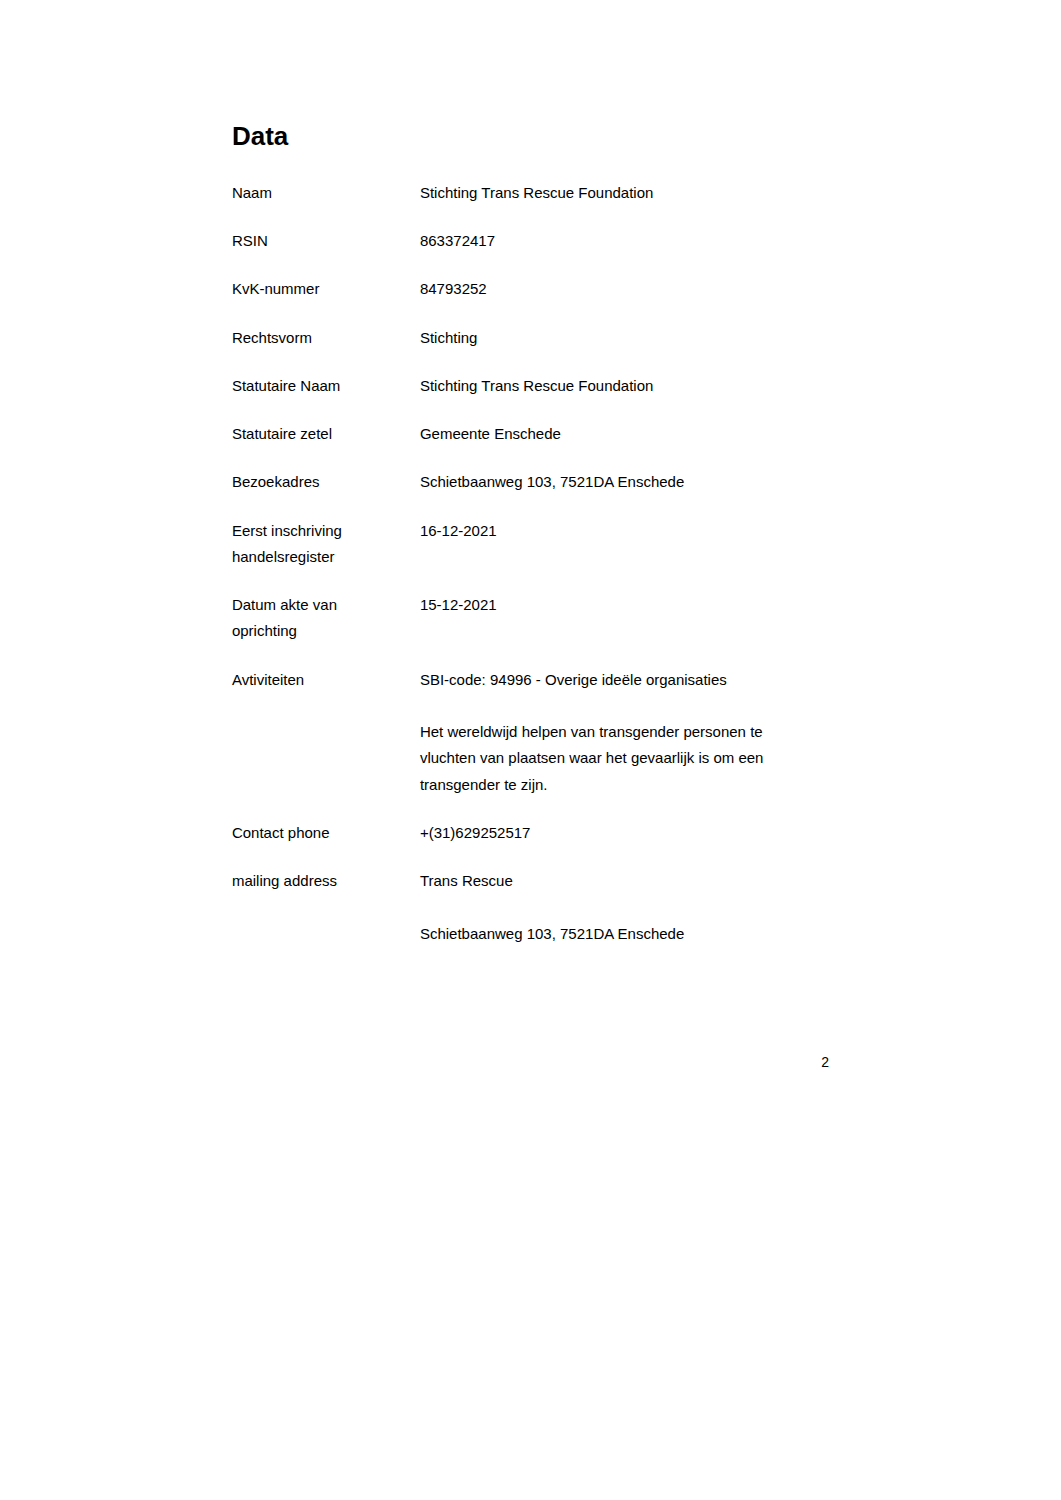Data
| Naam | Stichting Trans Rescue Foundation |
| RSIN | 863372417 |
| KvK-nummer | 84793252 |
| Rechtsvorm | Stichting |
| Statutaire Naam | Stichting Trans Rescue Foundation |
| Statutaire zetel | Gemeente Enschede |
| Bezoekadres | Schietbaanweg 103, 7521DA Enschede |
| Eerst inschriving handelsregister | 16-12-2021 |
| Datum akte van oprichting | 15-12-2021 |
| Avtiviteiten | SBI-code: 94996 - Overige ideële organisaties Het wereldwijd helpen van transgender personen te vluchten van plaatsen waar het gevaarlijk is om een transgender te zijn. |
| Contact phone | +(31)629252517 |
| mailing address | Trans Rescue Schietbaanweg 103, 7521DA Enschede |
2